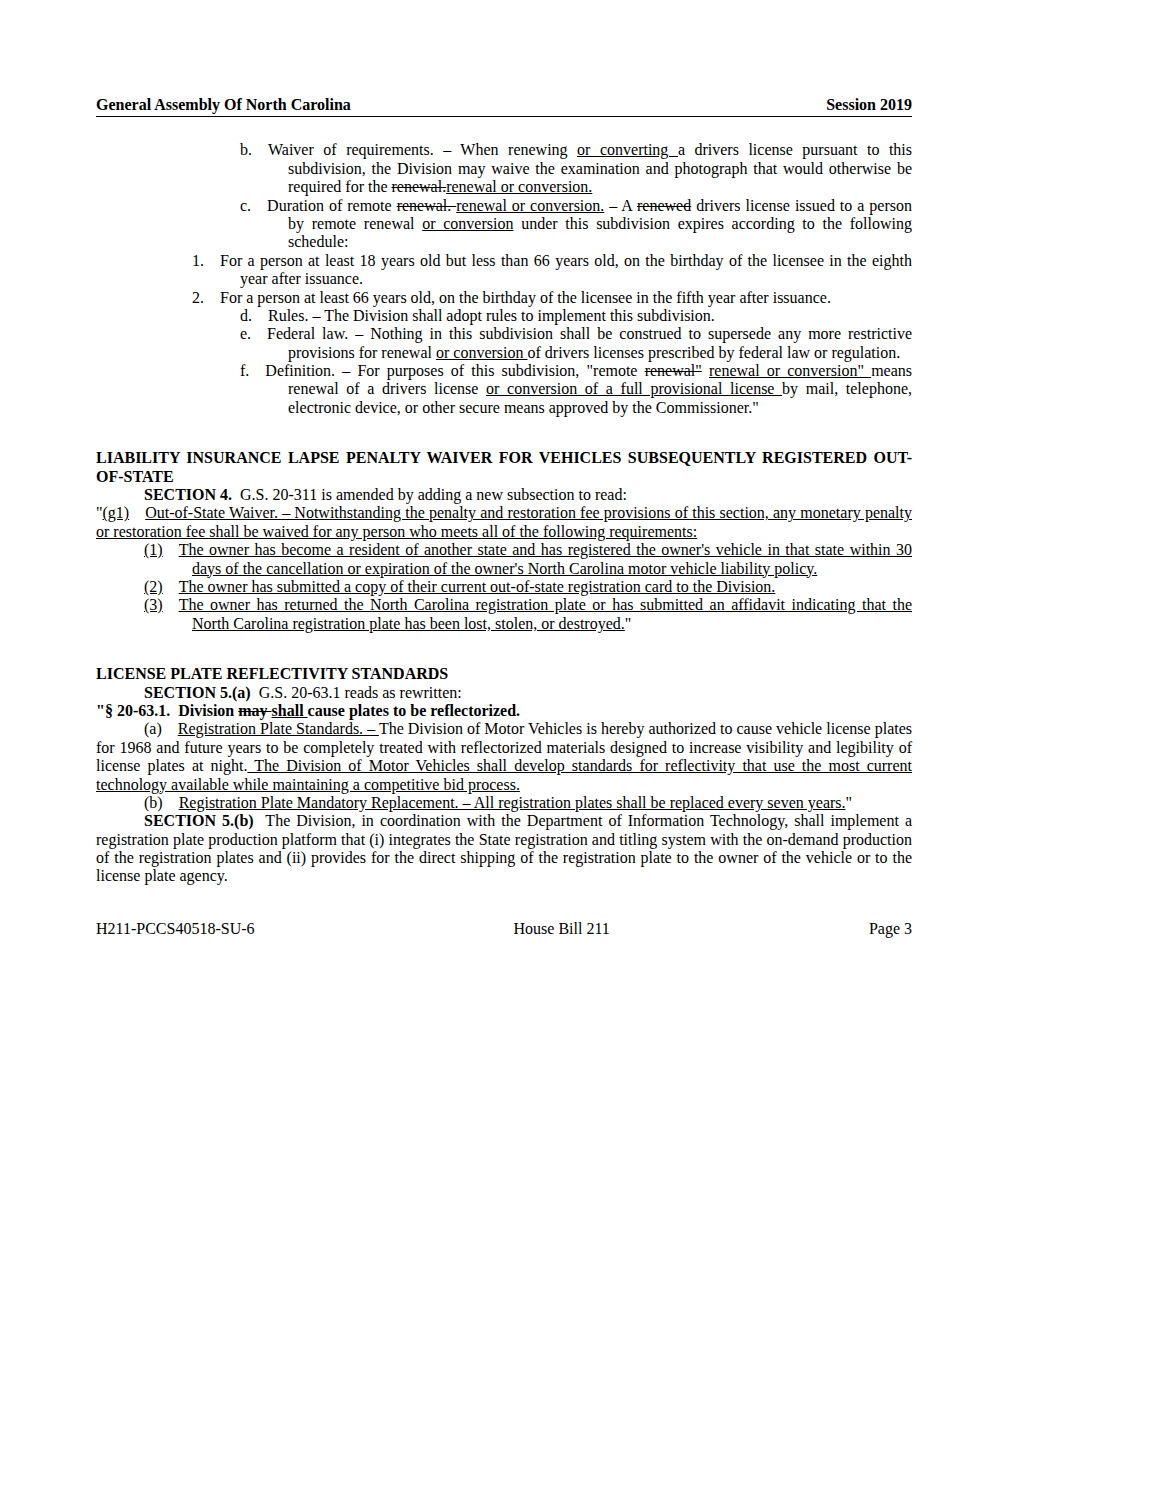General Assembly Of North Carolina Session 2019
b. Waiver of requirements. – When renewing or converting a drivers license pursuant to this subdivision, the Division may waive the examination and photograph that would otherwise be required for the renewal.renewal or conversion.
c. Duration of remote renewal. renewal or conversion. – A renewed drivers license issued to a person by remote renewal or conversion under this subdivision expires according to the following schedule:
1. For a person at least 18 years old but less than 66 years old, on the birthday of the licensee in the eighth year after issuance.
2. For a person at least 66 years old, on the birthday of the licensee in the fifth year after issuance.
d. Rules. – The Division shall adopt rules to implement this subdivision.
e. Federal law. – Nothing in this subdivision shall be construed to supersede any more restrictive provisions for renewal or conversion of drivers licenses prescribed by federal law or regulation.
f. Definition. – For purposes of this subdivision, "remote renewal" renewal or conversion" means renewal of a drivers license or conversion of a full provisional license by mail, telephone, electronic device, or other secure means approved by the Commissioner."
LIABILITY INSURANCE LAPSE PENALTY WAIVER FOR VEHICLES SUBSEQUENTLY REGISTERED OUT-OF-STATE
SECTION 4. G.S. 20-311 is amended by adding a new subsection to read:
"(g1) Out-of-State Waiver. – Notwithstanding the penalty and restoration fee provisions of this section, any monetary penalty or restoration fee shall be waived for any person who meets all of the following requirements:
(1) The owner has become a resident of another state and has registered the owner's vehicle in that state within 30 days of the cancellation or expiration of the owner's North Carolina motor vehicle liability policy.
(2) The owner has submitted a copy of their current out-of-state registration card to the Division.
(3) The owner has returned the North Carolina registration plate or has submitted an affidavit indicating that the North Carolina registration plate has been lost, stolen, or destroyed."
LICENSE PLATE REFLECTIVITY STANDARDS
SECTION 5.(a) G.S. 20-63.1 reads as rewritten:
"§ 20-63.1. Division may shall cause plates to be reflectorized.
(a) Registration Plate Standards. – The Division of Motor Vehicles is hereby authorized to cause vehicle license plates for 1968 and future years to be completely treated with reflectorized materials designed to increase visibility and legibility of license plates at night. The Division of Motor Vehicles shall develop standards for reflectivity that use the most current technology available while maintaining a competitive bid process.
(b) Registration Plate Mandatory Replacement. – All registration plates shall be replaced every seven years."
SECTION 5.(b) The Division, in coordination with the Department of Information Technology, shall implement a registration plate production platform that (i) integrates the State registration and titling system with the on-demand production of the registration plates and (ii) provides for the direct shipping of the registration plate to the owner of the vehicle or to the license plate agency.
H211-PCCS40518-SU-6 House Bill 211 Page 3